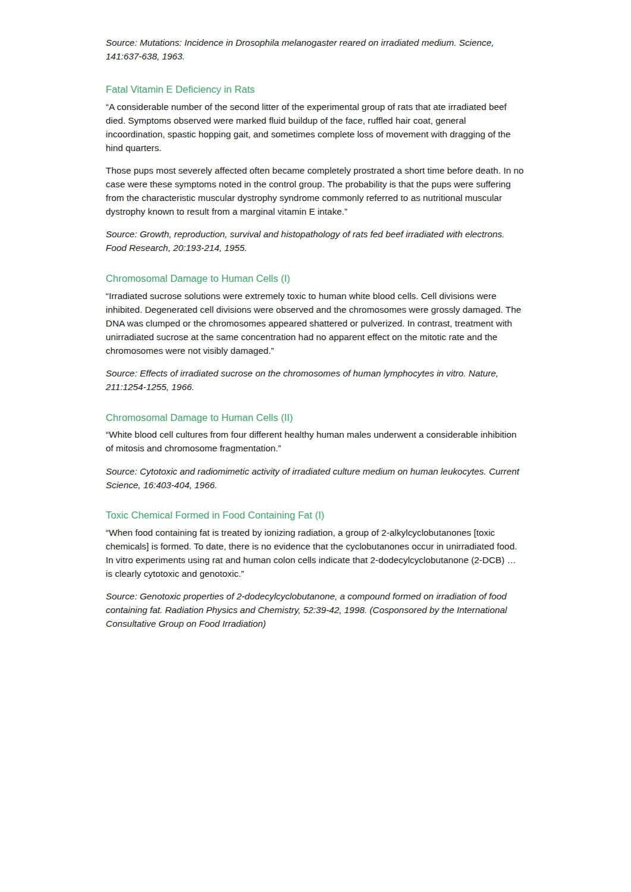Source: Mutations: Incidence in Drosophila melanogaster reared on irradiated medium. Science, 141:637-638, 1963.
Fatal Vitamin E Deficiency in Rats
“A considerable number of the second litter of the experimental group of rats that ate irradiated beef died. Symptoms observed were marked fluid buildup of the face, ruffled hair coat, general incoordination, spastic hopping gait, and sometimes complete loss of movement with dragging of the hind quarters.
Those pups most severely affected often became completely prostrated a short time before death. In no case were these symptoms noted in the control group. The probability is that the pups were suffering from the characteristic muscular dystrophy syndrome commonly referred to as nutritional muscular dystrophy known to result from a marginal vitamin E intake.”
Source: Growth, reproduction, survival and histopathology of rats fed beef irradiated with electrons. Food Research, 20:193-214, 1955.
Chromosomal Damage to Human Cells (I)
“Irradiated sucrose solutions were extremely toxic to human white blood cells. Cell divisions were inhibited. Degenerated cell divisions were observed and the chromosomes were grossly damaged. The DNA was clumped or the chromosomes appeared shattered or pulverized. In contrast, treatment with unirradiated sucrose at the same concentration had no apparent effect on the mitotic rate and the chromosomes were not visibly damaged.”
Source: Effects of irradiated sucrose on the chromosomes of human lymphocytes in vitro. Nature, 211:1254-1255, 1966.
Chromosomal Damage to Human Cells (II)
“White blood cell cultures from four different healthy human males underwent a considerable inhibition of mitosis and chromosome fragmentation.”
Source: Cytotoxic and radiomimetic activity of irradiated culture medium on human leukocytes. Current Science, 16:403-404, 1966.
Toxic Chemical Formed in Food Containing Fat (I)
“When food containing fat is treated by ionizing radiation, a group of 2-alkylcyclobutanones [toxic chemicals] is formed. To date, there is no evidence that the cyclobutanones occur in unirradiated food. In vitro experiments using rat and human colon cells indicate that 2-dodecylcyclobutanone (2-DCB) … is clearly cytotoxic and genotoxic.”
Source: Genotoxic properties of 2-dodecylcyclobutanone, a compound formed on irradiation of food containing fat. Radiation Physics and Chemistry, 52:39-42, 1998. (Cosponsored by the International Consultative Group on Food Irradiation)